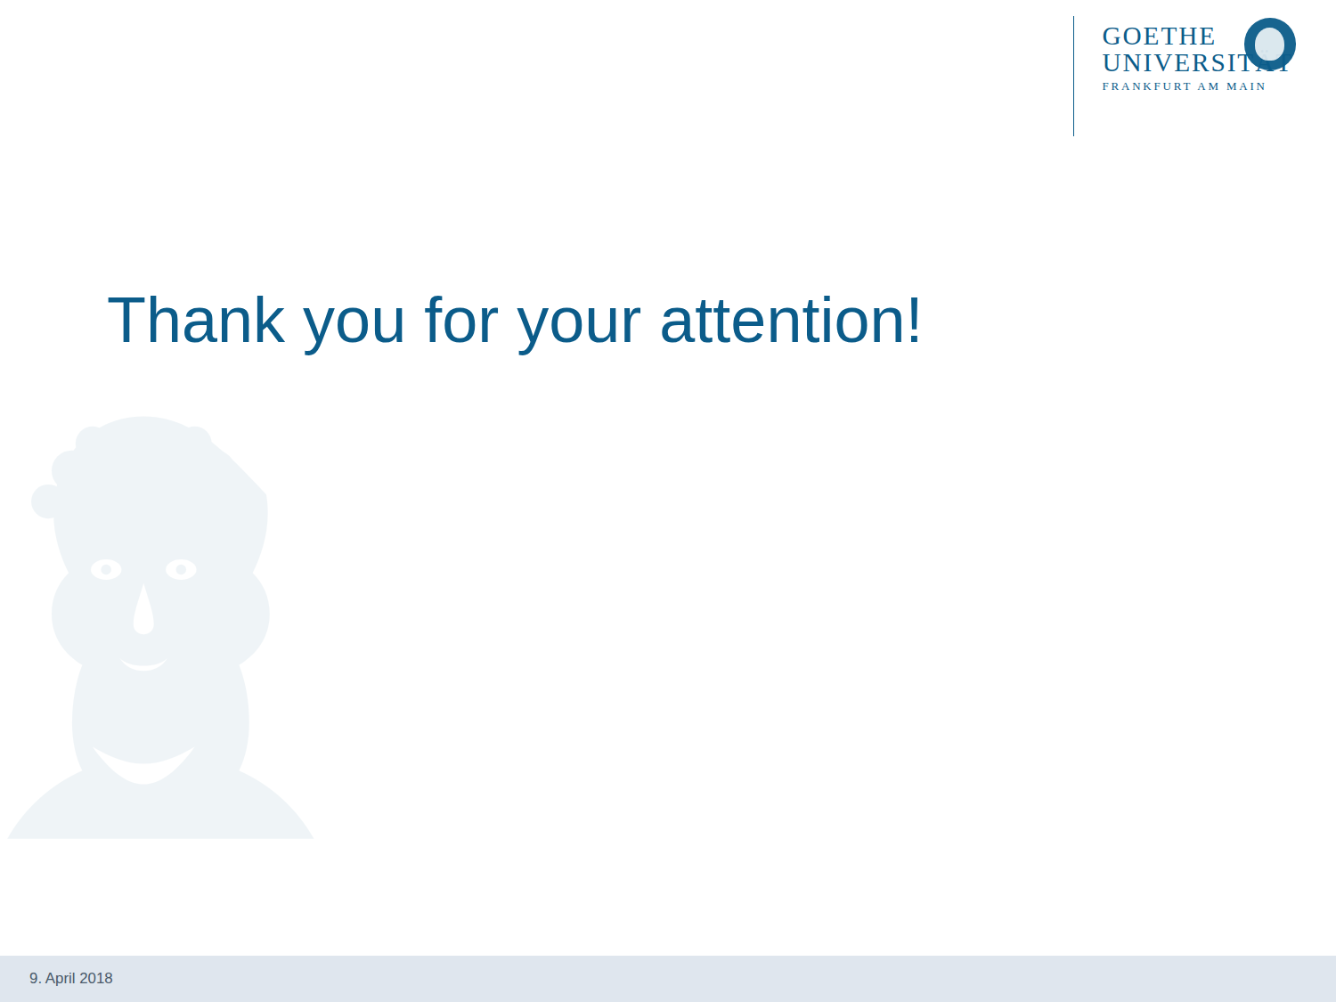GOETHE
UNIVERSITÄT
FRANKFURT AM MAIN
Thank you for your attention!
9. April 2018